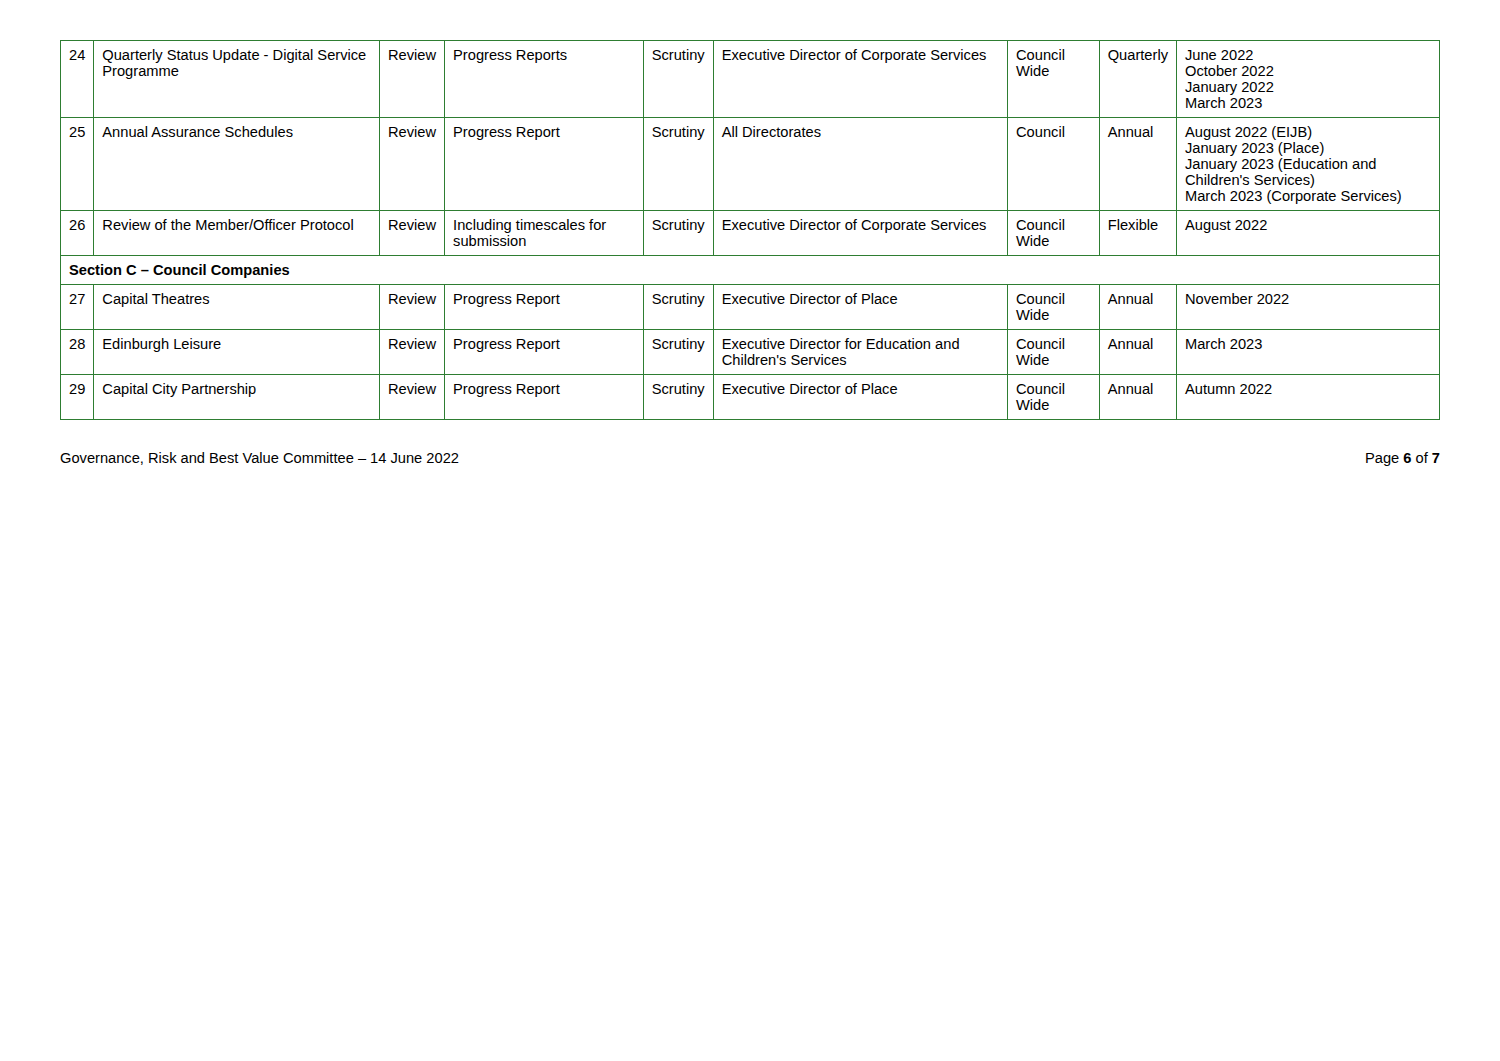| 24 | Quarterly Status Update - Digital Service Programme | Review | Progress Reports | Scrutiny | Executive Director of Corporate Services | Council Wide | Quarterly | June 2022 October 2022 January 2022 March 2023 |
| 25 | Annual Assurance Schedules | Review | Progress Report | Scrutiny | All Directorates | Council | Annual | August 2022 (EIJB) January 2023 (Place) January 2023 (Education and Children's Services) March 2023 (Corporate Services) |
| 26 | Review of the Member/Officer Protocol | Review | Including timescales for submission | Scrutiny | Executive Director of Corporate Services | Council Wide | Flexible | August 2022 |
| Section C – Council Companies |
| 27 | Capital Theatres | Review | Progress Report | Scrutiny | Executive Director of Place | Council Wide | Annual | November 2022 |
| 28 | Edinburgh Leisure | Review | Progress Report | Scrutiny | Executive Director for Education and Children's Services | Council Wide | Annual | March 2023 |
| 29 | Capital City Partnership | Review | Progress Report | Scrutiny | Executive Director of Place | Council Wide | Annual | Autumn 2022 |
Governance, Risk and Best Value Committee – 14 June 2022 Page 6 of 7